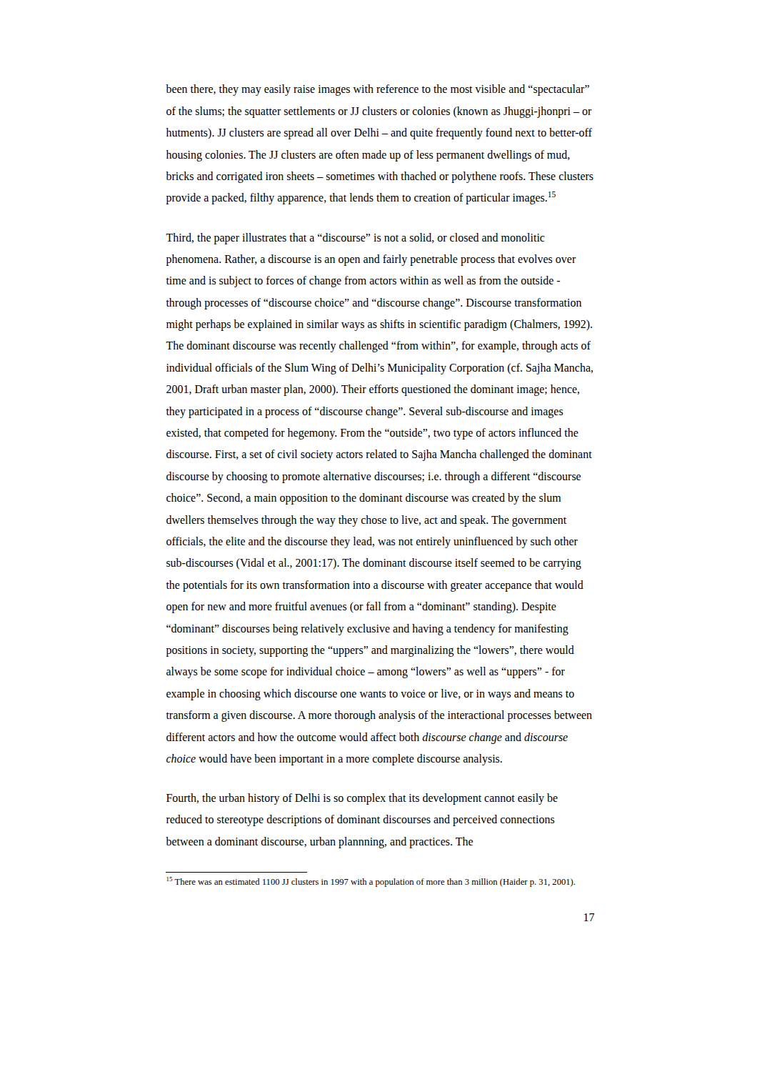been there, they may easily raise images with reference to the most visible and “spectacular” of the slums; the squatter settlements or JJ clusters or colonies (known as Jhuggi-jhonpri – or hutments). JJ clusters are spread all over Delhi – and quite frequently found next to better-off housing colonies. The JJ clusters are often made up of less permanent dwellings of mud, bricks and corrigated iron sheets – sometimes with thached or polythene roofs. These clusters provide a packed, filthy apparence, that lends them to creation of particular images.15
Third, the paper illustrates that a “discourse” is not a solid, or closed and monolitic phenomena. Rather, a discourse is an open and fairly penetrable process that evolves over time and is subject to forces of change from actors within as well as from the outside - through processes of “discourse choice” and “discourse change”. Discourse transformation might perhaps be explained in similar ways as shifts in scientific paradigm (Chalmers, 1992). The dominant discourse was recently challenged “from within”, for example, through acts of individual officials of the Slum Wing of Delhi’s Municipality Corporation (cf. Sajha Mancha, 2001, Draft urban master plan, 2000). Their efforts questioned the dominant image; hence, they participated in a process of “discourse change”. Several sub-discourse and images existed, that competed for hegemony. From the “outside”, two type of actors influnced the discourse. First, a set of civil society actors related to Sajha Mancha challenged the dominant discourse by choosing to promote alternative discourses; i.e. through a different “discourse choice”. Second, a main opposition to the dominant discourse was created by the slum dwellers themselves through the way they chose to live, act and speak. The government officials, the elite and the discourse they lead, was not entirely uninfluenced by such other sub-discourses (Vidal et al., 2001:17). The dominant discourse itself seemed to be carrying the potentials for its own transformation into a discourse with greater accepance that would open for new and more fruitful avenues (or fall from a “dominant” standing). Despite “dominant” discourses being relatively exclusive and having a tendency for manifesting positions in society, supporting the “uppers” and marginalizing the “lowers”, there would always be some scope for individual choice – among “lowers” as well as “uppers” - for example in choosing which discourse one wants to voice or live, or in ways and means to transform a given discourse. A more thorough analysis of the interactional processes between different actors and how the outcome would affect both discourse change and discourse choice would have been important in a more complete discourse analysis.
Fourth, the urban history of Delhi is so complex that its development cannot easily be reduced to stereotype descriptions of dominant discourses and perceived connections between a dominant discourse, urban plannning, and practices. The
15 There was an estimated 1100 JJ clusters in 1997 with a population of more than 3 million (Haider p. 31, 2001).
17